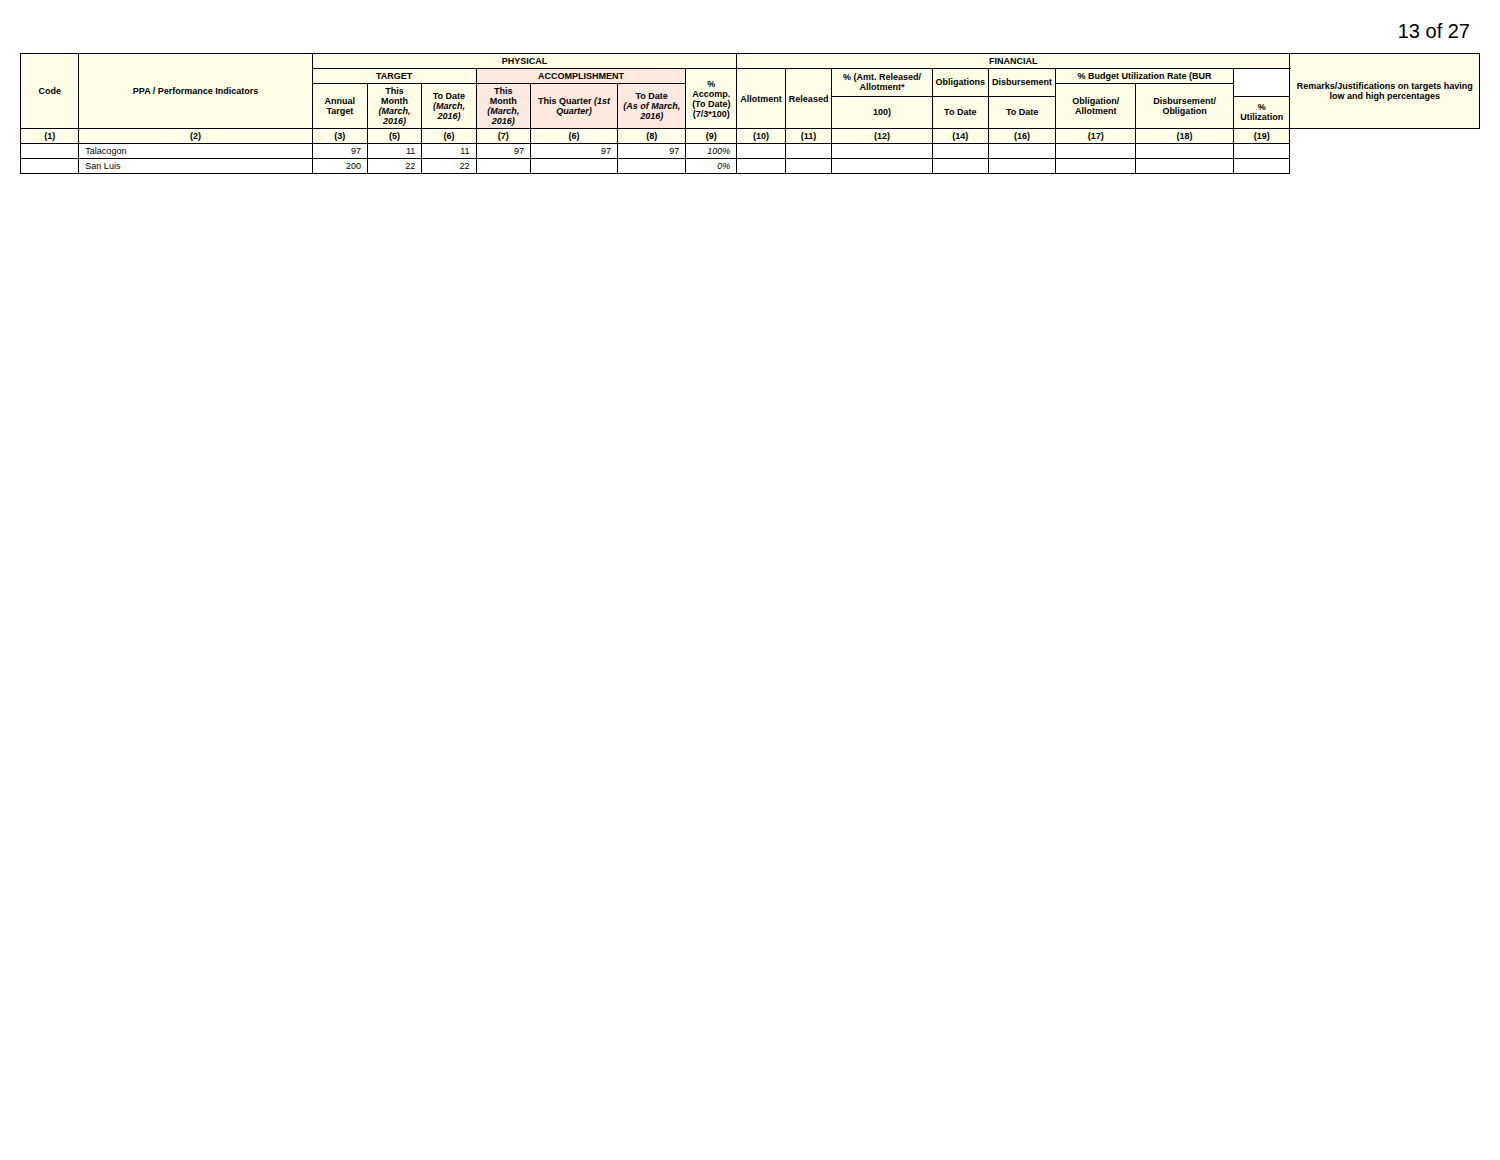13 of 27
| Code | PPA / Performance Indicators | PHYSICAL | FINANCIAL | Remarks/Justifications on targets having low and high percentages |
| --- | --- | --- | --- | --- |
| TARGET | ACCOMPLISHMENT | % Accomp. (To Date) (7/3*100) | Allotment | Released | % (Amt. Released/ Allotment* | Obligations | Disbursement | % Budget Utilization Rate (BUR |
| Annual Target | This Month (March, 2016) | To Date (March, 2016) | This Month (March, 2016) | This Quarter (1st Quarter) | To Date (As of March, 2016) | Obligation/ Allotment | Disbursement/ Obligation |
| 100) | To Date | To Date | % Utilization |
| (1) | (2) | (3) | (5) | (6) | (7) | (6) | (8) | (9) | (10) | (11) | (12) | (14) | (16) | (17) | (18) | (19) |
| | Talacogon | 97 | 11 | 11 | 97 | 97 | 97 | 100% | | | | | | | | |
| | San Luis | 200 | 22 | 22 | | | | 0% | | | | | | | | |